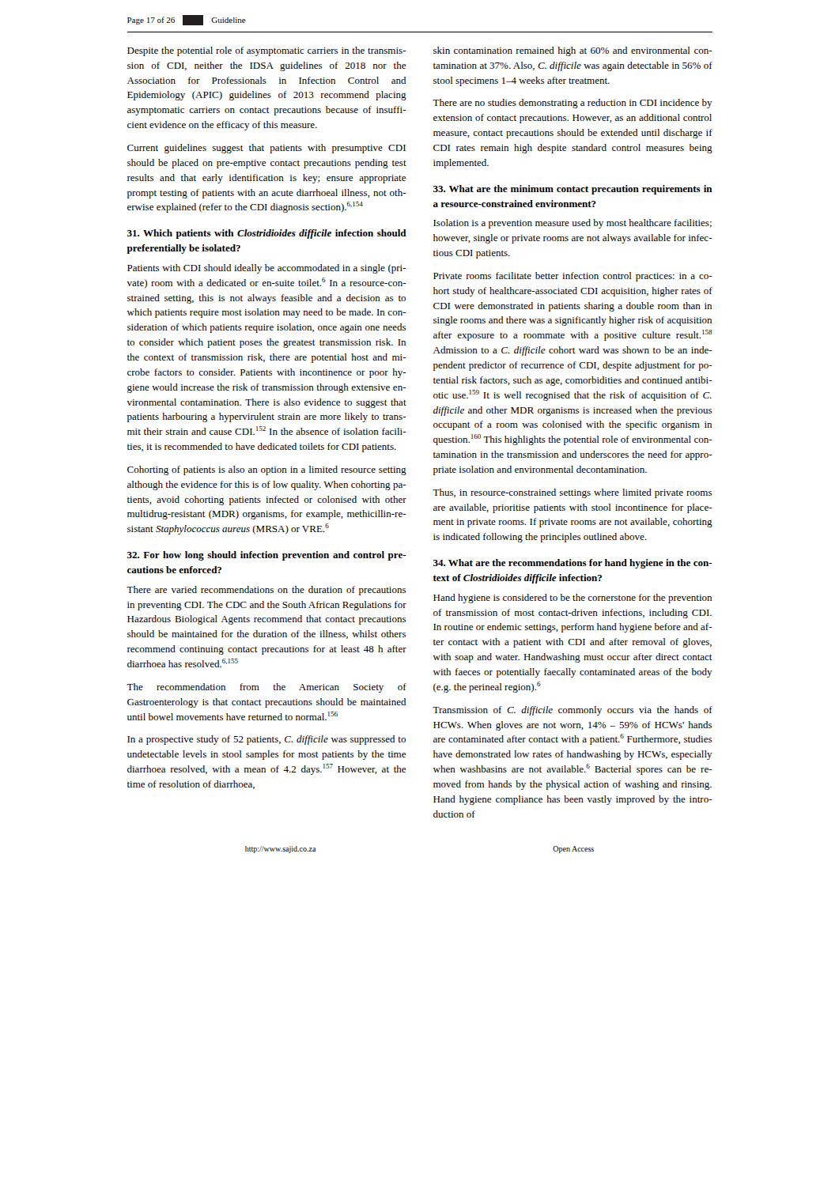Page 17 of 26 Guideline
Despite the potential role of asymptomatic carriers in the transmission of CDI, neither the IDSA guidelines of 2018 nor the Association for Professionals in Infection Control and Epidemiology (APIC) guidelines of 2013 recommend placing asymptomatic carriers on contact precautions because of insufficient evidence on the efficacy of this measure.
Current guidelines suggest that patients with presumptive CDI should be placed on pre-emptive contact precautions pending test results and that early identification is key; ensure appropriate prompt testing of patients with an acute diarrhoeal illness, not otherwise explained (refer to the CDI diagnosis section).6,154
31. Which patients with Clostridioides difficile infection should preferentially be isolated?
Patients with CDI should ideally be accommodated in a single (private) room with a dedicated or en-suite toilet.6 In a resource-constrained setting, this is not always feasible and a decision as to which patients require most isolation may need to be made. In consideration of which patients require isolation, once again one needs to consider which patient poses the greatest transmission risk. In the context of transmission risk, there are potential host and microbe factors to consider. Patients with incontinence or poor hygiene would increase the risk of transmission through extensive environmental contamination. There is also evidence to suggest that patients harbouring a hypervirulent strain are more likely to transmit their strain and cause CDI.152 In the absence of isolation facilities, it is recommended to have dedicated toilets for CDI patients.
Cohorting of patients is also an option in a limited resource setting although the evidence for this is of low quality. When cohorting patients, avoid cohorting patients infected or colonised with other multidrug-resistant (MDR) organisms, for example, methicillin-resistant Staphylococcus aureus (MRSA) or VRE.6
32. For how long should infection prevention and control precautions be enforced?
There are varied recommendations on the duration of precautions in preventing CDI. The CDC and the South African Regulations for Hazardous Biological Agents recommend that contact precautions should be maintained for the duration of the illness, whilst others recommend continuing contact precautions for at least 48 h after diarrhoea has resolved.6,155
The recommendation from the American Society of Gastroenterology is that contact precautions should be maintained until bowel movements have returned to normal.156
In a prospective study of 52 patients, C. difficile was suppressed to undetectable levels in stool samples for most patients by the time diarrhoea resolved, with a mean of 4.2 days.157 However, at the time of resolution of diarrhoea,
skin contamination remained high at 60% and environmental contamination at 37%. Also, C. difficile was again detectable in 56% of stool specimens 1–4 weeks after treatment.
There are no studies demonstrating a reduction in CDI incidence by extension of contact precautions. However, as an additional control measure, contact precautions should be extended until discharge if CDI rates remain high despite standard control measures being implemented.
33. What are the minimum contact precaution requirements in a resource-constrained environment?
Isolation is a prevention measure used by most healthcare facilities; however, single or private rooms are not always available for infectious CDI patients.
Private rooms facilitate better infection control practices: in a cohort study of healthcare-associated CDI acquisition, higher rates of CDI were demonstrated in patients sharing a double room than in single rooms and there was a significantly higher risk of acquisition after exposure to a roommate with a positive culture result.158 Admission to a C. difficile cohort ward was shown to be an independent predictor of recurrence of CDI, despite adjustment for potential risk factors, such as age, comorbidities and continued antibiotic use.159 It is well recognised that the risk of acquisition of C. difficile and other MDR organisms is increased when the previous occupant of a room was colonised with the specific organism in question.160 This highlights the potential role of environmental contamination in the transmission and underscores the need for appropriate isolation and environmental decontamination.
Thus, in resource-constrained settings where limited private rooms are available, prioritise patients with stool incontinence for placement in private rooms. If private rooms are not available, cohorting is indicated following the principles outlined above.
34. What are the recommendations for hand hygiene in the context of Clostridioides difficile infection?
Hand hygiene is considered to be the cornerstone for the prevention of transmission of most contact-driven infections, including CDI. In routine or endemic settings, perform hand hygiene before and after contact with a patient with CDI and after removal of gloves, with soap and water. Handwashing must occur after direct contact with faeces or potentially faecally contaminated areas of the body (e.g. the perineal region).6
Transmission of C. difficile commonly occurs via the hands of HCWs. When gloves are not worn, 14% – 59% of HCWs' hands are contaminated after contact with a patient.6 Furthermore, studies have demonstrated low rates of handwashing by HCWs, especially when washbasins are not available.6 Bacterial spores can be removed from hands by the physical action of washing and rinsing. Hand hygiene compliance has been vastly improved by the introduction of
http://www.sajid.co.za Open Access